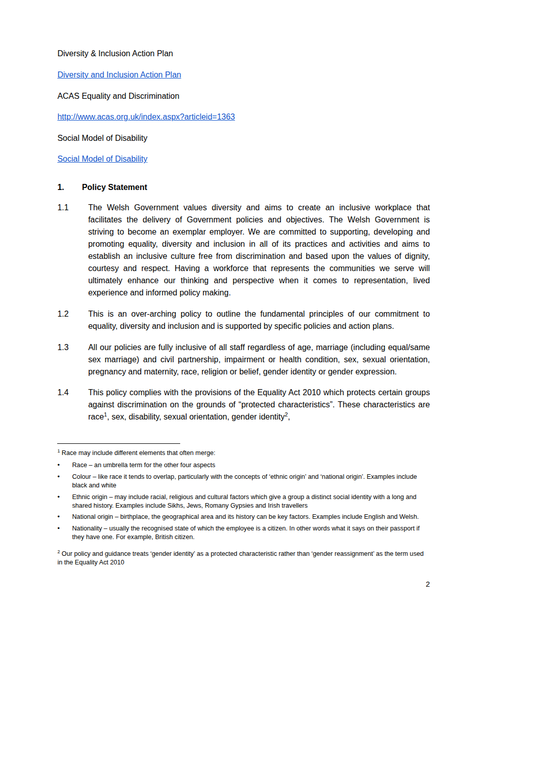Diversity & Inclusion Action Plan
Diversity and Inclusion Action Plan
ACAS Equality and Discrimination
http://www.acas.org.uk/index.aspx?articleid=1363
Social Model of Disability
Social Model of Disability
1. Policy Statement
1.1
The Welsh Government values diversity and aims to create an inclusive workplace that facilitates the delivery of Government policies and objectives. The Welsh Government is striving to become an exemplar employer. We are committed to supporting, developing and promoting equality, diversity and inclusion in all of its practices and activities and aims to establish an inclusive culture free from discrimination and based upon the values of dignity, courtesy and respect. Having a workforce that represents the communities we serve will ultimately enhance our thinking and perspective when it comes to representation, lived experience and informed policy making.
1.2
This is an over-arching policy to outline the fundamental principles of our commitment to equality, diversity and inclusion and is supported by specific policies and action plans.
1.3
All our policies are fully inclusive of all staff regardless of age, marriage (including equal/same sex marriage) and civil partnership, impairment or health condition, sex, sexual orientation, pregnancy and maternity, race, religion or belief, gender identity or gender expression.
1.4
This policy complies with the provisions of the Equality Act 2010 which protects certain groups against discrimination on the grounds of “protected characteristics”. These characteristics are race1, sex, disability, sexual orientation, gender identity2,
1 Race may include different elements that often merge:
•Race – an umbrella term for the other four aspects
•Colour – like race it tends to overlap, particularly with the concepts of ‘ethnic origin’ and ‘national origin’. Examples include black and white
•Ethnic origin – may include racial, religious and cultural factors which give a group a distinct social identity with a long and shared history. Examples include Sikhs, Jews, Romany Gypsies and Irish travellers
•National origin – birthplace, the geographical area and its history can be key factors. Examples include English and Welsh.
•Nationality – usually the recognised state of which the employee is a citizen. In other words what it says on their passport if they have one. For example, British citizen.
2 Our policy and guidance treats ‘gender identity’ as a protected characteristic rather than ‘gender reassignment’ as the term used in the Equality Act 2010
2